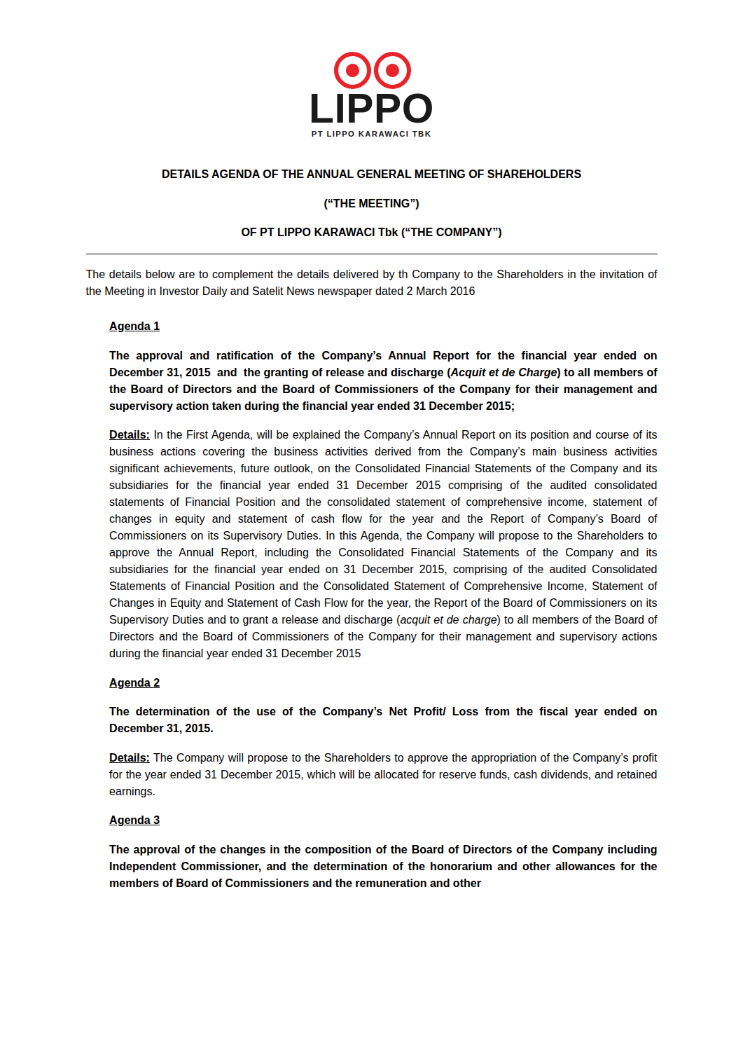⦿⦿ LIPPO PT LIPPO KARAWACI TBK
DETAILS AGENDA OF THE ANNUAL GENERAL MEETING OF SHAREHOLDERS
(“THE MEETING”)
OF PT LIPPO KARAWACI Tbk (“THE COMPANY”)
The details below are to complement the details delivered by th Company to the Shareholders in the invitation of the Meeting in Investor Daily and Satelit News newspaper dated 2 March 2016
Agenda 1
The approval and ratification of the Company’s Annual Report for the financial year ended on December 31, 2015 and the granting of release and discharge (Acquit et de Charge) to all members of the Board of Directors and the Board of Commissioners of the Company for their management and supervisory action taken during the financial year ended 31 December 2015;
Details: In the First Agenda, will be explained the Company’s Annual Report on its position and course of its business actions covering the business activities derived from the Company’s main business activities significant achievements, future outlook, on the Consolidated Financial Statements of the Company and its subsidiaries for the financial year ended 31 December 2015 comprising of the audited consolidated statements of Financial Position and the consolidated statement of comprehensive income, statement of changes in equity and statement of cash flow for the year and the Report of Company’s Board of Commissioners on its Supervisory Duties. In this Agenda, the Company will propose to the Shareholders to approve the Annual Report, including the Consolidated Financial Statements of the Company and its subsidiaries for the financial year ended on 31 December 2015, comprising of the audited Consolidated Statements of Financial Position and the Consolidated Statement of Comprehensive Income, Statement of Changes in Equity and Statement of Cash Flow for the year, the Report of the Board of Commissioners on its Supervisory Duties and to grant a release and discharge (acquit et de charge) to all members of the Board of Directors and the Board of Commissioners of the Company for their management and supervisory actions during the financial year ended 31 December 2015
Agenda 2
The determination of the use of the Company’s Net Profit/ Loss from the fiscal year ended on December 31, 2015.
Details: The Company will propose to the Shareholders to approve the appropriation of the Company’s profit for the year ended 31 December 2015, which will be allocated for reserve funds, cash dividends, and retained earnings.
Agenda 3
The approval of the changes in the composition of the Board of Directors of the Company including Independent Commissioner, and the determination of the honorarium and other allowances for the members of Board of Commissioners and the remuneration and other